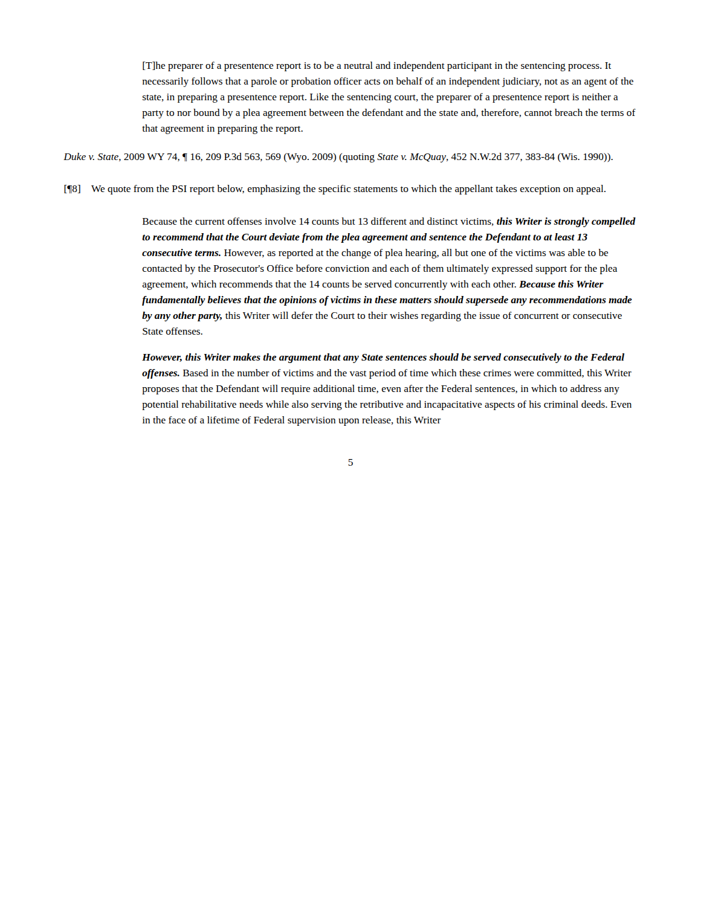[T]he preparer of a presentence report is to be a neutral and independent participant in the sentencing process. It necessarily follows that a parole or probation officer acts on behalf of an independent judiciary, not as an agent of the state, in preparing a presentence report. Like the sentencing court, the preparer of a presentence report is neither a party to nor bound by a plea agreement between the defendant and the state and, therefore, cannot breach the terms of that agreement in preparing the report.
Duke v. State, 2009 WY 74, ¶ 16, 209 P.3d 563, 569 (Wyo. 2009) (quoting State v. McQuay, 452 N.W.2d 377, 383-84 (Wis. 1990)).
[¶8] We quote from the PSI report below, emphasizing the specific statements to which the appellant takes exception on appeal.
Because the current offenses involve 14 counts but 13 different and distinct victims, this Writer is strongly compelled to recommend that the Court deviate from the plea agreement and sentence the Defendant to at least 13 consecutive terms. However, as reported at the change of plea hearing, all but one of the victims was able to be contacted by the Prosecutor's Office before conviction and each of them ultimately expressed support for the plea agreement, which recommends that the 14 counts be served concurrently with each other. Because this Writer fundamentally believes that the opinions of victims in these matters should supersede any recommendations made by any other party, this Writer will defer the Court to their wishes regarding the issue of concurrent or consecutive State offenses.
However, this Writer makes the argument that any State sentences should be served consecutively to the Federal offenses. Based in the number of victims and the vast period of time which these crimes were committed, this Writer proposes that the Defendant will require additional time, even after the Federal sentences, in which to address any potential rehabilitative needs while also serving the retributive and incapacitative aspects of his criminal deeds. Even in the face of a lifetime of Federal supervision upon release, this Writer
5